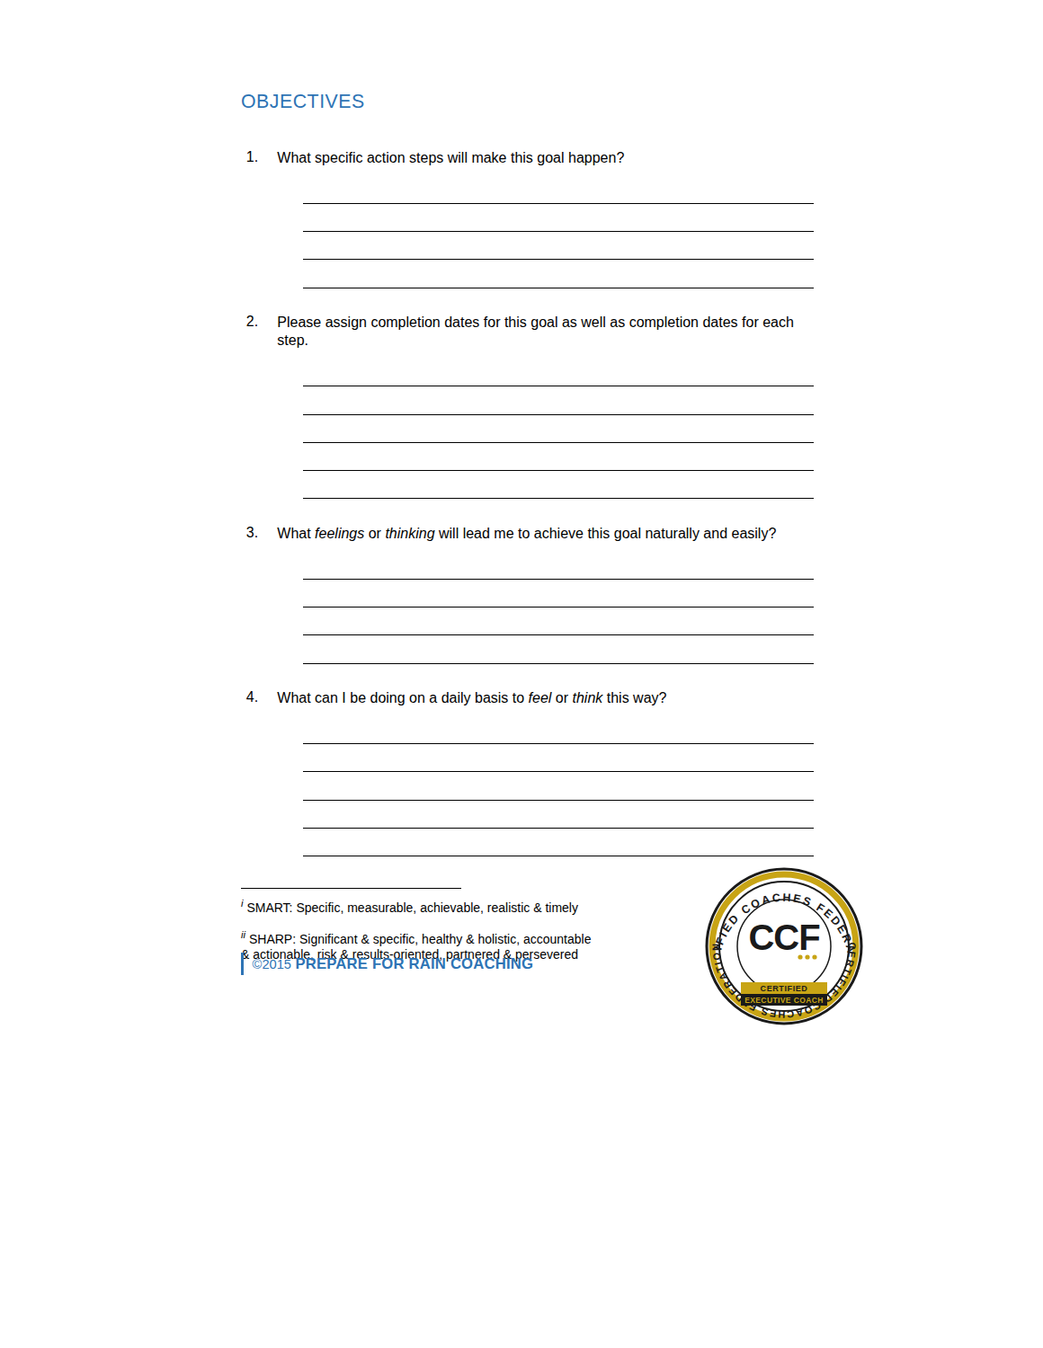OBJECTIVES
What specific action steps will make this goal happen?
Please assign completion dates for this goal as well as completion dates for each step.
What feelings or thinking will lead me to achieve this goal naturally and easily?
What can I be doing on a daily basis to feel or think this way?
i SMART: Specific, measurable, achievable, realistic & timely
ii SHARP: Significant & specific, healthy & holistic, accountable
& actionable, risk & results-oriented, partnered & persevered
©2015 Prepare for Rain Coaching
CERTIFIED COACHES FEDERATION CERTIFIED COACHES FEDERATION CCF CERTIFIED EXECUTIVE COACH